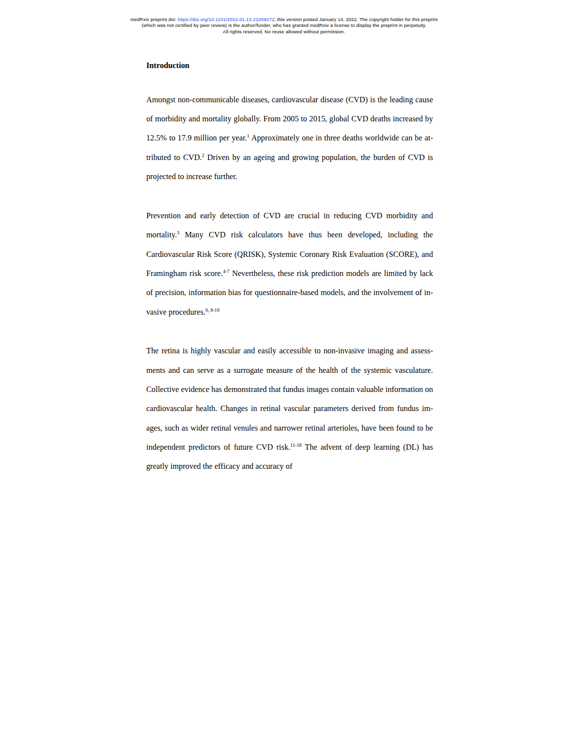medRxiv preprint doi: https://doi.org/10.1101/2022.01.13.22269272; this version posted January 14, 2022. The copyright holder for this preprint
(which was not certified by peer review) is the author/funder, who has granted medRxiv a license to display the preprint in perpetuity.
All rights reserved. No reuse allowed without permission.
Introduction
Amongst non-communicable diseases, cardiovascular disease (CVD) is the leading cause of morbidity and mortality globally. From 2005 to 2015, global CVD deaths increased by 12.5% to 17.9 million per year.1 Approximately one in three deaths worldwide can be attributed to CVD.2 Driven by an ageing and growing population, the burden of CVD is projected to increase further.
Prevention and early detection of CVD are crucial in reducing CVD morbidity and mortality.3 Many CVD risk calculators have thus been developed, including the Cardiovascular Risk Score (QRISK), Systemic Coronary Risk Evaluation (SCORE), and Framingham risk score.4-7 Nevertheless, these risk prediction models are limited by lack of precision, information bias for questionnaire-based models, and the involvement of invasive procedures.6, 8-10
The retina is highly vascular and easily accessible to non-invasive imaging and assessments and can serve as a surrogate measure of the health of the systemic vasculature. Collective evidence has demonstrated that fundus images contain valuable information on cardiovascular health. Changes in retinal vascular parameters derived from fundus images, such as wider retinal venules and narrower retinal arterioles, have been found to be independent predictors of future CVD risk.11-18 The advent of deep learning (DL) has greatly improved the efficacy and accuracy of